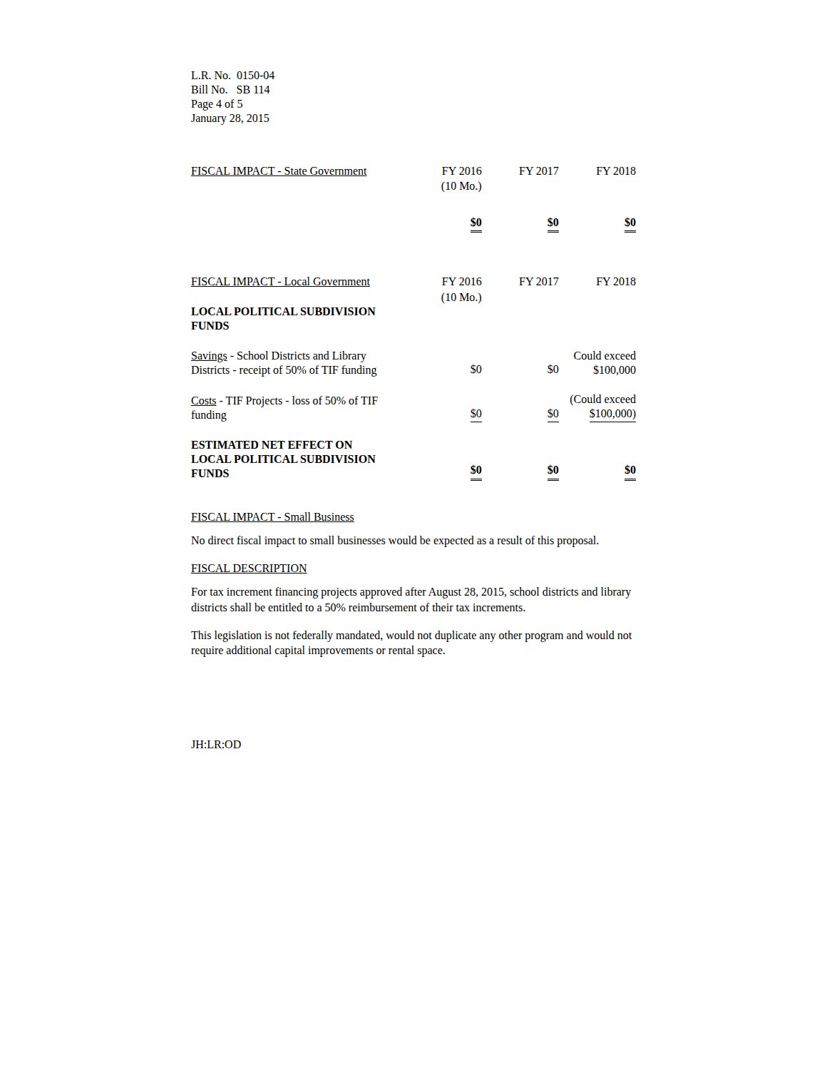L.R. No. 0150-04
Bill No. SB 114
Page 4 of 5
January 28, 2015
| FISCAL IMPACT - State Government | FY 2016 | FY 2017 | FY 2018 |
| | (10 Mo.) | | |
| | $0 | $0 | $0 |
| FISCAL IMPACT - Local Government | FY 2016 | FY 2017 | FY 2018 |
| | (10 Mo.) | | |
| LOCAL POLITICAL SUBDIVISION FUNDS | | | |
| Savings - School Districts and Library Districts - receipt of 50% of TIF funding | $0 | $0 | Could exceed $100,000 |
| Costs - TIF Projects - loss of 50% of TIF funding | $0 | $0 | (Could exceed $100,000) |
| ESTIMATED NET EFFECT ON LOCAL POLITICAL SUBDIVISION FUNDS | $0 | $0 | $0 |
FISCAL IMPACT - Small Business
No direct fiscal impact to small businesses would be expected as a result of this proposal.
FISCAL DESCRIPTION
For tax increment financing projects approved after August 28, 2015, school districts and library districts shall be entitled to a 50% reimbursement of their tax increments.
This legislation is not federally mandated, would not duplicate any other program and would not require additional capital improvements or rental space.
JH:LR:OD